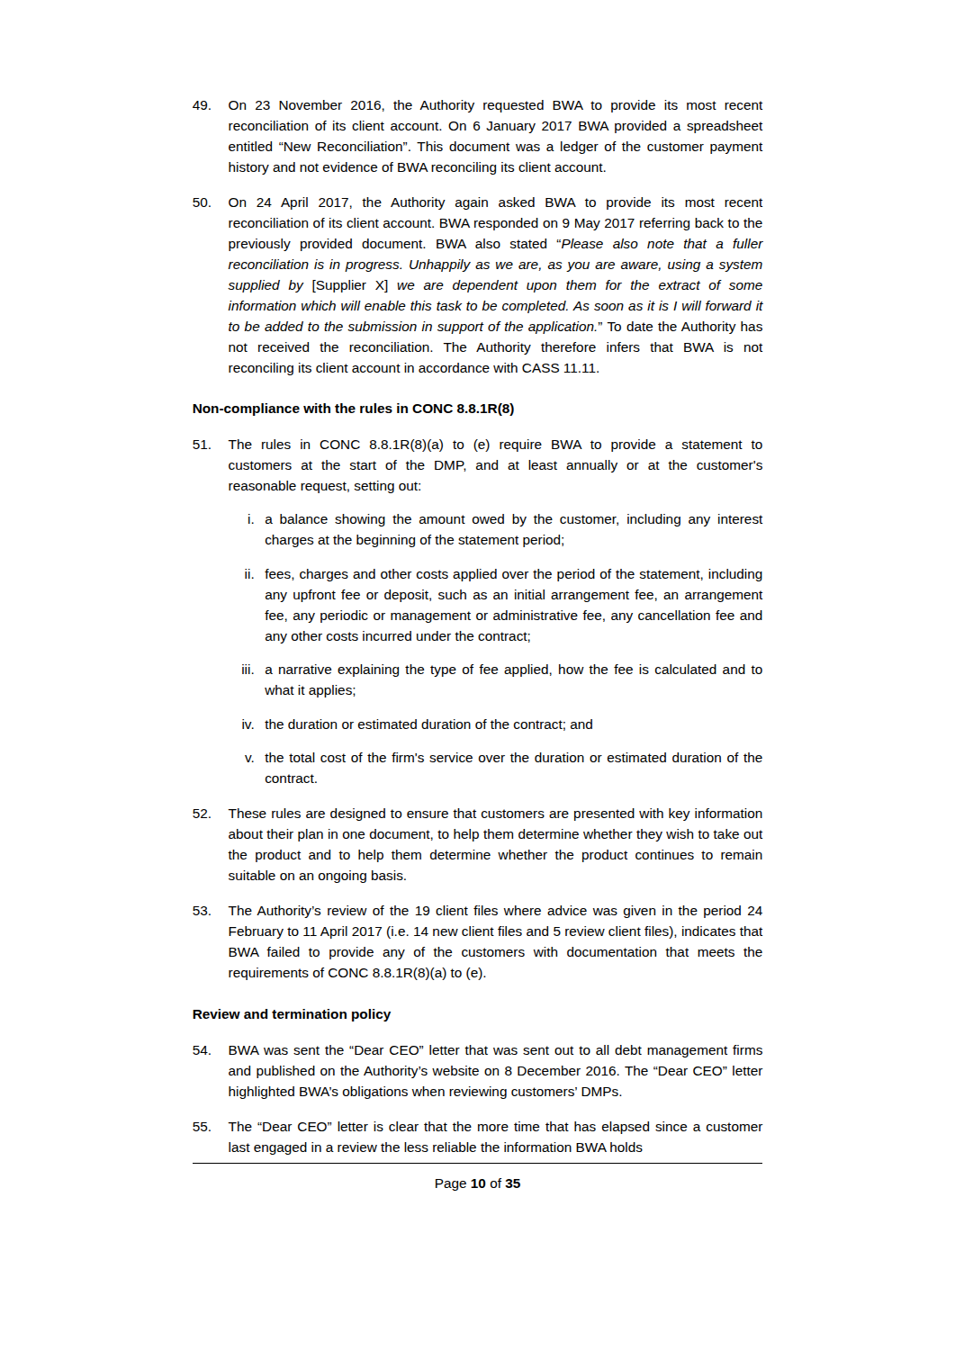49. On 23 November 2016, the Authority requested BWA to provide its most recent reconciliation of its client account. On 6 January 2017 BWA provided a spreadsheet entitled “New Reconciliation”. This document was a ledger of the customer payment history and not evidence of BWA reconciling its client account.
50. On 24 April 2017, the Authority again asked BWA to provide its most recent reconciliation of its client account. BWA responded on 9 May 2017 referring back to the previously provided document. BWA also stated “Please also note that a fuller reconciliation is in progress. Unhappily as we are, as you are aware, using a system supplied by [Supplier X] we are dependent upon them for the extract of some information which will enable this task to be completed. As soon as it is I will forward it to be added to the submission in support of the application.” To date the Authority has not received the reconciliation. The Authority therefore infers that BWA is not reconciling its client account in accordance with CASS 11.11.
Non-compliance with the rules in CONC 8.8.1R(8)
51. The rules in CONC 8.8.1R(8)(a) to (e) require BWA to provide a statement to customers at the start of the DMP, and at least annually or at the customer's reasonable request, setting out:
i. a balance showing the amount owed by the customer, including any interest charges at the beginning of the statement period;
ii. fees, charges and other costs applied over the period of the statement, including any upfront fee or deposit, such as an initial arrangement fee, an arrangement fee, any periodic or management or administrative fee, any cancellation fee and any other costs incurred under the contract;
iii. a narrative explaining the type of fee applied, how the fee is calculated and to what it applies;
iv. the duration or estimated duration of the contract; and
v. the total cost of the firm's service over the duration or estimated duration of the contract.
52. These rules are designed to ensure that customers are presented with key information about their plan in one document, to help them determine whether they wish to take out the product and to help them determine whether the product continues to remain suitable on an ongoing basis.
53. The Authority’s review of the 19 client files where advice was given in the period 24 February to 11 April 2017 (i.e. 14 new client files and 5 review client files), indicates that BWA failed to provide any of the customers with documentation that meets the requirements of CONC 8.8.1R(8)(a) to (e).
Review and termination policy
54. BWA was sent the “Dear CEO” letter that was sent out to all debt management firms and published on the Authority’s website on 8 December 2016. The “Dear CEO” letter highlighted BWA’s obligations when reviewing customers’ DMPs.
55. The “Dear CEO” letter is clear that the more time that has elapsed since a customer last engaged in a review the less reliable the information BWA holds
Page 10 of 35